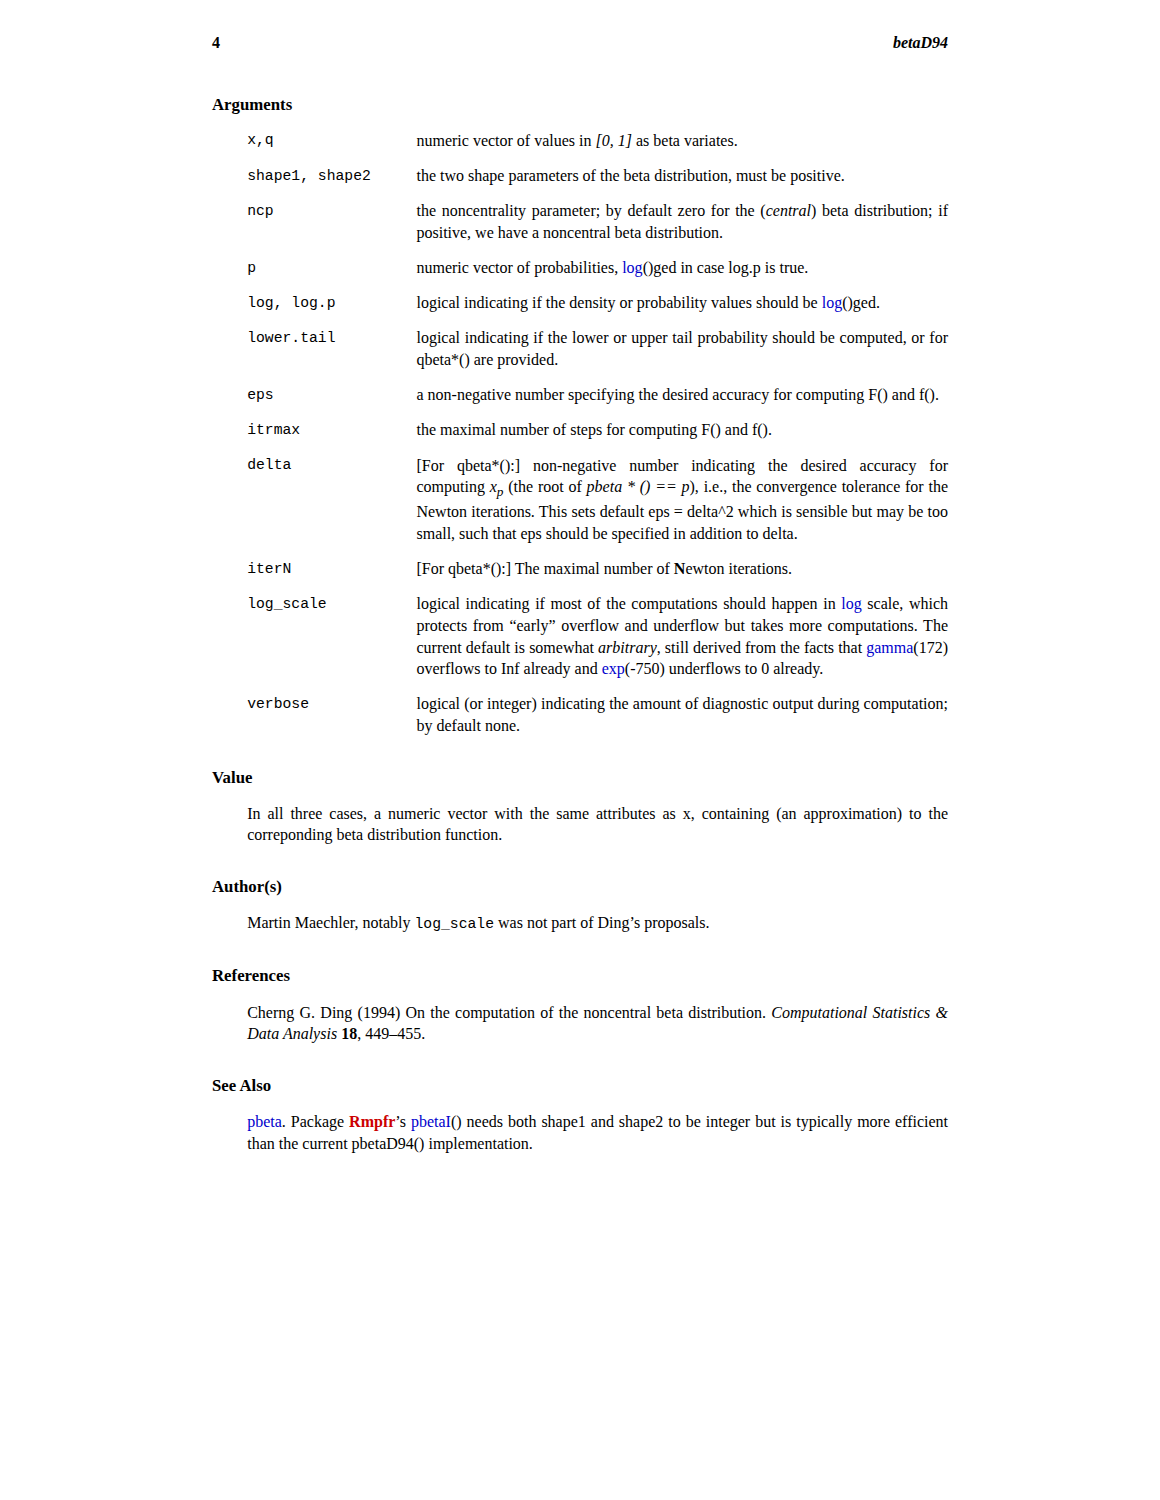4 betaD94
Arguments
x,q
numeric vector of values in [0, 1] as beta variates.
shape1, shape2
the two shape parameters of the beta distribution, must be positive.
ncp
the noncentrality parameter; by default zero for the (central) beta distribution; if positive, we have a noncentral beta distribution.
p
numeric vector of probabilities, log()ged in case log.p is true.
log, log.p
logical indicating if the density or probability values should be log()ged.
lower.tail
logical indicating if the lower or upper tail probability should be computed, or for qbeta*() are provided.
eps
a non-negative number specifying the desired accuracy for computing F() and f().
itrmax
the maximal number of steps for computing F() and f().
delta
[For qbeta*():] non-negative number indicating the desired accuracy for computing xp (the root of pbeta * () == p), i.e., the convergence tolerance for the Newton iterations. This sets default eps = delta^2 which is sensible but may be too small, such that eps should be specified in addition to delta.
iterN
[For qbeta*():] The maximal number of Newton iterations.
log_scale
logical indicating if most of the computations should happen in log scale, which protects from “early” overflow and underflow but takes more computations. The current default is somewhat arbitrary, still derived from the facts that gamma(172) overflows to Inf already and exp(-750) underflows to 0 already.
verbose
logical (or integer) indicating the amount of diagnostic output during computation; by default none.
Value
In all three cases, a numeric vector with the same attributes as x, containing (an approximation) to the correponding beta distribution function.
Author(s)
Martin Maechler, notably log_scale was not part of Ding’s proposals.
References
Cherng G. Ding (1994) On the computation of the noncentral beta distribution. Computational Statistics & Data Analysis 18, 449–455.
See Also
pbeta. Package Rmpfr’s pbetaI() needs both shape1 and shape2 to be integer but is typically more efficient than the current pbetaD94() implementation.